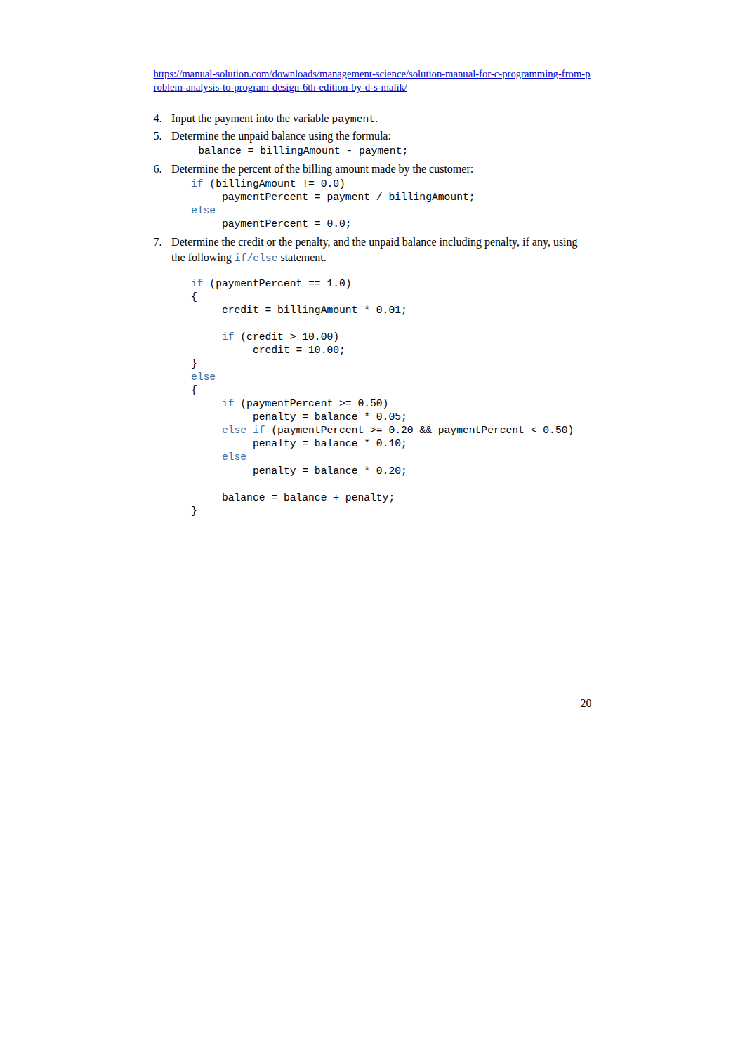https://manual-solution.com/downloads/management-science/solution-manual-for-c-programming-from-problem-analysis-to-program-design-6th-edition-by-d-s-malik/
4. Input the payment into the variable payment.
5. Determine the unpaid balance using the formula:
balance = billingAmount - payment;
6. Determine the percent of the billing amount made by the customer:
if (billingAmount != 0.0)
     paymentPercent = payment / billingAmount;
else
     paymentPercent = 0.0;
7. Determine the credit or the penalty, and the unpaid balance including penalty, if any, using the following if/else statement.
if (paymentPercent == 1.0)
{
     credit = billingAmount * 0.01;

     if (credit > 10.00)
          credit = 10.00;
}
else
{
     if (paymentPercent >= 0.50)
          penalty = balance * 0.05;
     else if (paymentPercent >= 0.20 && paymentPercent < 0.50)
          penalty = balance * 0.10;
     else
          penalty = balance * 0.20;

     balance = balance + penalty;
}
20